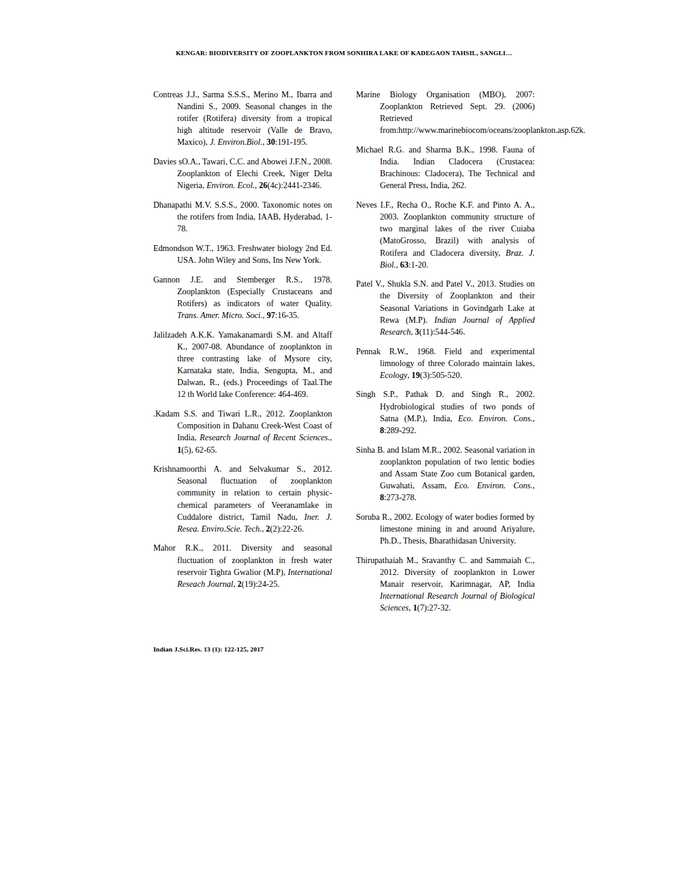Kengar: Biodiversity of Zooplankton from Sonhira Lake of Kadegaon Tahsil, Sangli…
Contreas J.J., Sarma S.S.S., Merino M., Ibarra and Nandini S., 2009. Seasonal changes in the rotifer (Rotifera) diversity from a tropical high altitude reservoir (Valle de Bravo, Maxico), J. Environ.Biol., 30:191-195.
Davies sO.A., Tawari, C.C. and Abowei J.F.N., 2008. Zooplankton of Elechi Creek, Niger Delta Nigeria, Environ. Ecol., 26(4c):2441-2346.
Dhanapathi M.V. S.S.S., 2000. Taxonomic notes on the rotifers from India, IAAB, Hyderabad, 1-78.
Edmondson W.T., 1963. Freshwater biology 2nd Ed. USA. John Wiley and Sons, Ins New York.
Gannon J.E. and Stemberger R.S., 1978. Zooplankton (Especially Crustaceans and Rotifers) as indicators of water Quality. Trans. Amer. Micro. Soci., 97:16-35.
Jalilzadeh A.K.K. Yamakanamardi S.M. and Altaff K., 2007-08. Abundance of zooplankton in three contrasting lake of Mysore city, Karnataka state, India, Sengupta, M., and Dalwan, R., (eds.) Proceedings of Taal.The 12 th World lake Conference: 464-469.
.Kadam S.S. and Tiwari L.R., 2012. Zooplankton Composition in Dahanu Creek-West Coast of India, Research Journal of Recent Sciences., 1(5), 62-65.
Krishnamoorthi A. and Selvakumar S., 2012. Seasonal fluctuation of zooplankton community in relation to certain physic-chemical parameters of Veeranamlake in Cuddalore district, Tamil Nadu, Iner. J. Resea. Enviro.Scie. Tech., 2(2):22-26.
Mahor R.K., 2011. Diversity and seasonal fluctuation of zooplankton in fresh water reservoir Tighra Gwalior (M.P), International Reseach Journal, 2(19):24-25.
Marine Biology Organisation (MBO), 2007: Zooplankton Retrieved Sept. 29. (2006) Retrieved from:http://www.marinebiocom/oceans/zooplankton.asp.62k.
Michael R.G. and Sharma B.K., 1998. Fauna of India. Indian Cladocera (Crustacea: Brachinous: Cladocera), The Technical and General Press, India, 262.
Neves I.F., Recha O., Roche K.F. and Pinto A. A., 2003. Zooplankton community structure of two marginal lakes of the river Cuiaba (MatoGrosso, Brazil) with analysis of Rotifera and Cladocera diversity, Braz. J. Biol., 63:1-20.
Patel V., Shukla S.N. and Patel V., 2013. Studies on the Diversity of Zooplankton and their Seasonal Variations in Govindgarh Lake at Rewa (M.P). Indian Journal of Applied Research, 3(11):544-546.
Pennak R.W., 1968. Field and experimental limnology of three Colorado maintain lakes, Ecology, 19(3):505-520.
Singh S.P., Pathak D. and Singh R., 2002. Hydrobiological studies of two ponds of Satna (M.P.), India, Eco. Environ. Cons., 8:289-292.
Sinha B. and Islam M.R., 2002. Seasonal variation in zooplankton population of two lentic bodies and Assam State Zoo cum Botanical garden, Guwahati, Assam, Eco. Environ. Cons., 8:273-278.
Soruba R., 2002. Ecology of water bodies formed by limestone mining in and around Ariyalure, Ph.D., Thesis, Bharathidasan University.
Thirupathaiah M., Sravanthy C. and Sammaiah C., 2012. Diversity of zooplankton in Lower Manair reservoir, Karimnagar, AP, India International Research Journal of Biological Sciences, 1(7):27-32.
Indian J.Sci.Res. 13 (1): 122-125, 2017